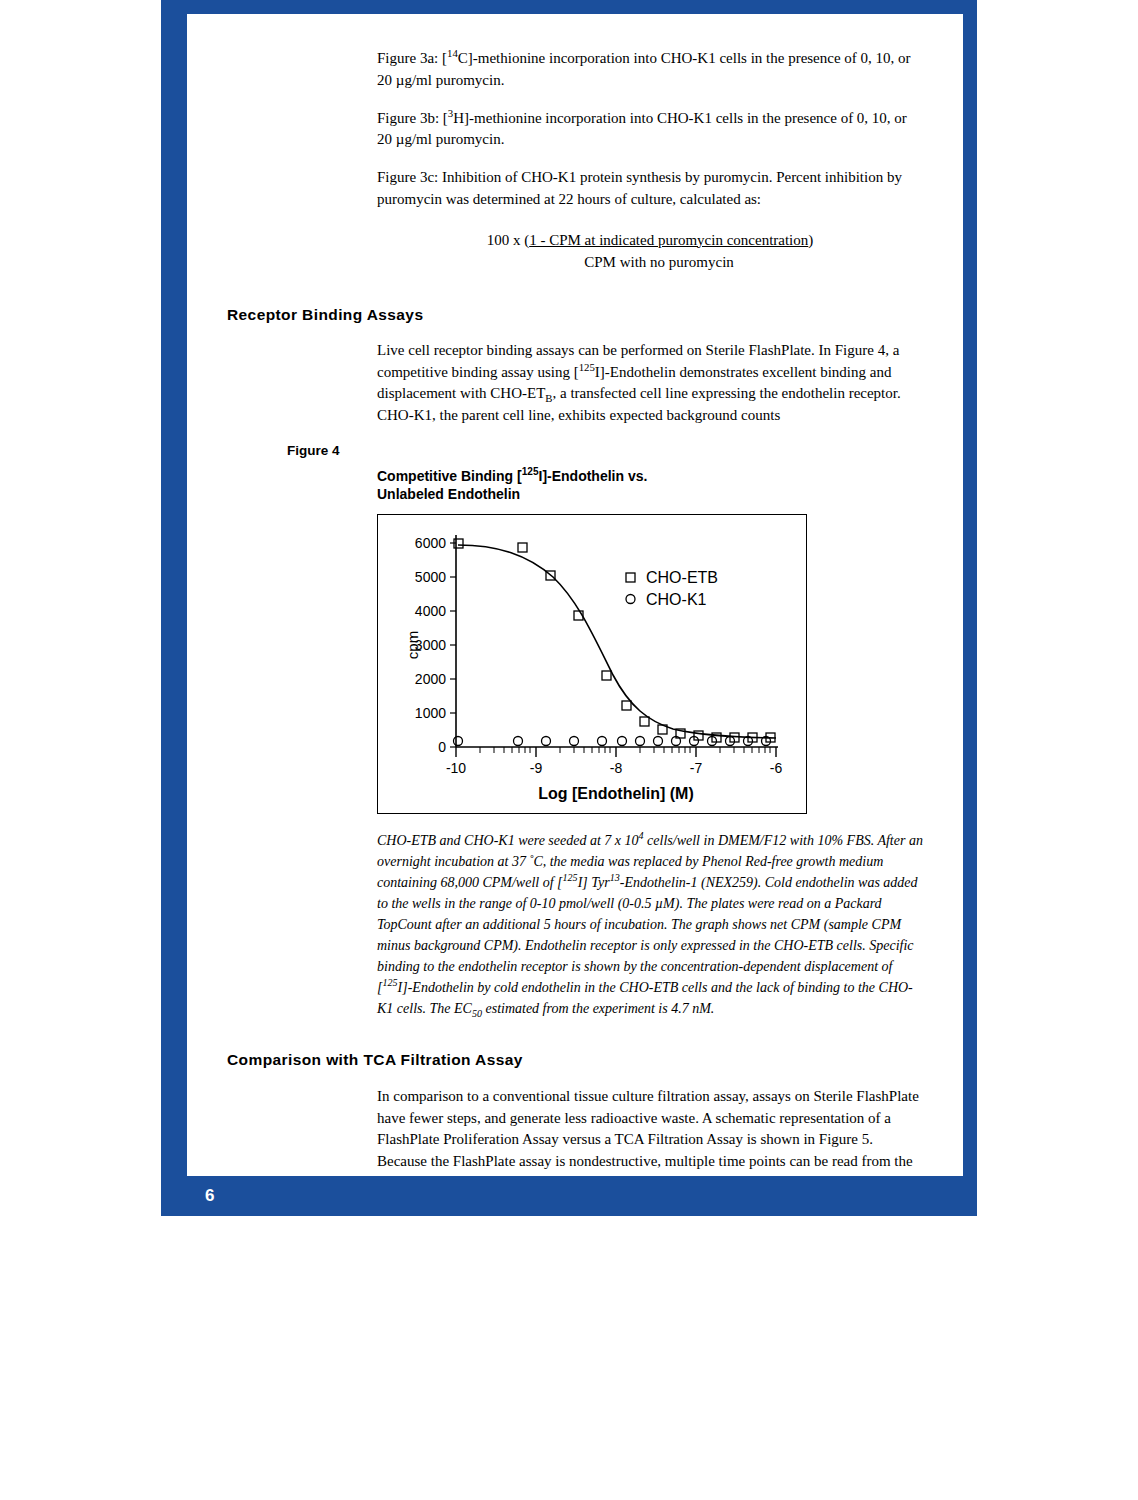Figure 3a: [14C]-methionine incorporation into CHO-K1 cells in the presence of 0, 10, or 20 µg/ml puromycin.
Figure 3b: [3H]-methionine incorporation into CHO-K1 cells in the presence of 0, 10, or 20 µg/ml puromycin.
Figure 3c: Inhibition of CHO-K1 protein synthesis by puromycin. Percent inhibition by puromycin was determined at 22 hours of culture, calculated as:
100 x (1 - CPM at indicated puromycin concentration) CPM with no puromycin
Receptor Binding Assays
Live cell receptor binding assays can be performed on Sterile FlashPlate. In Figure 4, a competitive binding assay using [125I]-Endothelin demonstrates excellent binding and displacement with CHO-ETB, a transfected cell line expressing the endothelin receptor. CHO-K1, the parent cell line, exhibits expected background counts
Figure 4
Competitive Binding [125I]-Endothelin vs.
Unlabeled Endothelin
6000 5000 4000 3000 2000 1000 0 -10 -9 -8 -7 -6 CHO-ETB CHO-K1 cpm Log [Endothelin] (M)
CHO-ETB and CHO-K1 were seeded at 7 x 104 cells/well in DMEM/F12 with 10% FBS. After an overnight incubation at 37 ˚C, the media was replaced by Phenol Red-free growth medium containing 68,000 CPM/well of [125I] Tyr13-Endothelin-1 (NEX259). Cold endothelin was added to the wells in the range of 0-10 pmol/well (0-0.5 µM). The plates were read on a Packard TopCount after an additional 5 hours of incubation. The graph shows net CPM (sample CPM minus background CPM). Endothelin receptor is only expressed in the CHO-ETB cells. Specific binding to the endothelin receptor is shown by the concentration-dependent displacement of [125I]-Endothelin by cold endothelin in the CHO-ETB cells and the lack of binding to the CHO-K1 cells. The EC50 estimated from the experiment is 4.7 nM.
Comparison with TCA Filtration Assay
In comparison to a conventional tissue culture filtration assay, assays on Sterile FlashPlate have fewer steps, and generate less radioactive waste. A schematic representation of a FlashPlate Proliferation Assay versus a TCA Filtration Assay is shown in Figure 5. Because the FlashPlate assay is nondestructive, multiple time points can be read from the same plate, unlike the conventional assay. With the TCA assay, separate plates are required for each point required, thus multiplying the volume of liquid radioactive waste generated.
6